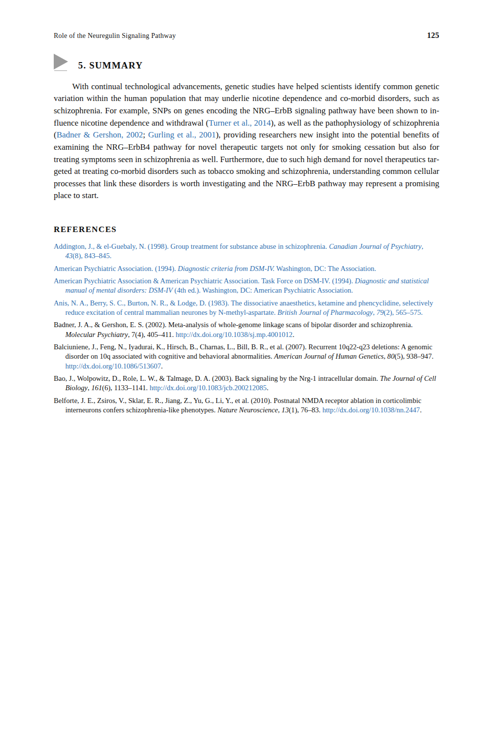Role of the Neuregulin Signaling Pathway 125
5. Summary
With continual technological advancements, genetic studies have helped scientists identify common genetic variation within the human population that may underlie nicotine dependence and co-morbid disorders, such as schizophrenia. For example, SNPs on genes encoding the NRG–ErbB signaling pathway have been shown to influence nicotine dependence and withdrawal (Turner et al., 2014), as well as the pathophysiology of schizophrenia (Badner & Gershon, 2002; Gurling et al., 2001), providing researchers new insight into the potential benefits of examining the NRG–ErbB4 pathway for novel therapeutic targets not only for smoking cessation but also for treating symptoms seen in schizophrenia as well. Furthermore, due to such high demand for novel therapeutics targeted at treating co-morbid disorders such as tobacco smoking and schizophrenia, understanding common cellular processes that link these disorders is worth investigating and the NRG–ErbB pathway may represent a promising place to start.
References
Addington, J., & el-Guebaly, N. (1998). Group treatment for substance abuse in schizophrenia. Canadian Journal of Psychiatry, 43(8), 843–845.
American Psychiatric Association. (1994). Diagnostic criteria from DSM-IV. Washington, DC: The Association.
American Psychiatric Association & American Psychiatric Association. Task Force on DSM-IV. (1994). Diagnostic and statistical manual of mental disorders: DSM-IV (4th ed.). Washington, DC: American Psychiatric Association.
Anis, N. A., Berry, S. C., Burton, N. R., & Lodge, D. (1983). The dissociative anaesthetics, ketamine and phencyclidine, selectively reduce excitation of central mammalian neurones by N-methyl-aspartate. British Journal of Pharmacology, 79(2), 565–575.
Badner, J. A., & Gershon, E. S. (2002). Meta-analysis of whole-genome linkage scans of bipolar disorder and schizophrenia. Molecular Psychiatry, 7(4), 405–411. http://dx.doi.org/10.1038/sj.mp.4001012.
Balciuniene, J., Feng, N., Iyadurai, K., Hirsch, B., Charnas, L., Bill, B. R., et al. (2007). Recurrent 10q22-q23 deletions: A genomic disorder on 10q associated with cognitive and behavioral abnormalities. American Journal of Human Genetics, 80(5), 938–947. http://dx.doi.org/10.1086/513607.
Bao, J., Wolpowitz, D., Role, L. W., & Talmage, D. A. (2003). Back signaling by the Nrg-1 intracellular domain. The Journal of Cell Biology, 161(6), 1133–1141. http://dx.doi.org/10.1083/jcb.200212085.
Belforte, J. E., Zsiros, V., Sklar, E. R., Jiang, Z., Yu, G., Li, Y., et al. (2010). Postnatal NMDA receptor ablation in corticolimbic interneurons confers schizophrenia-like phenotypes. Nature Neuroscience, 13(1), 76–83. http://dx.doi.org/10.1038/nn.2447.